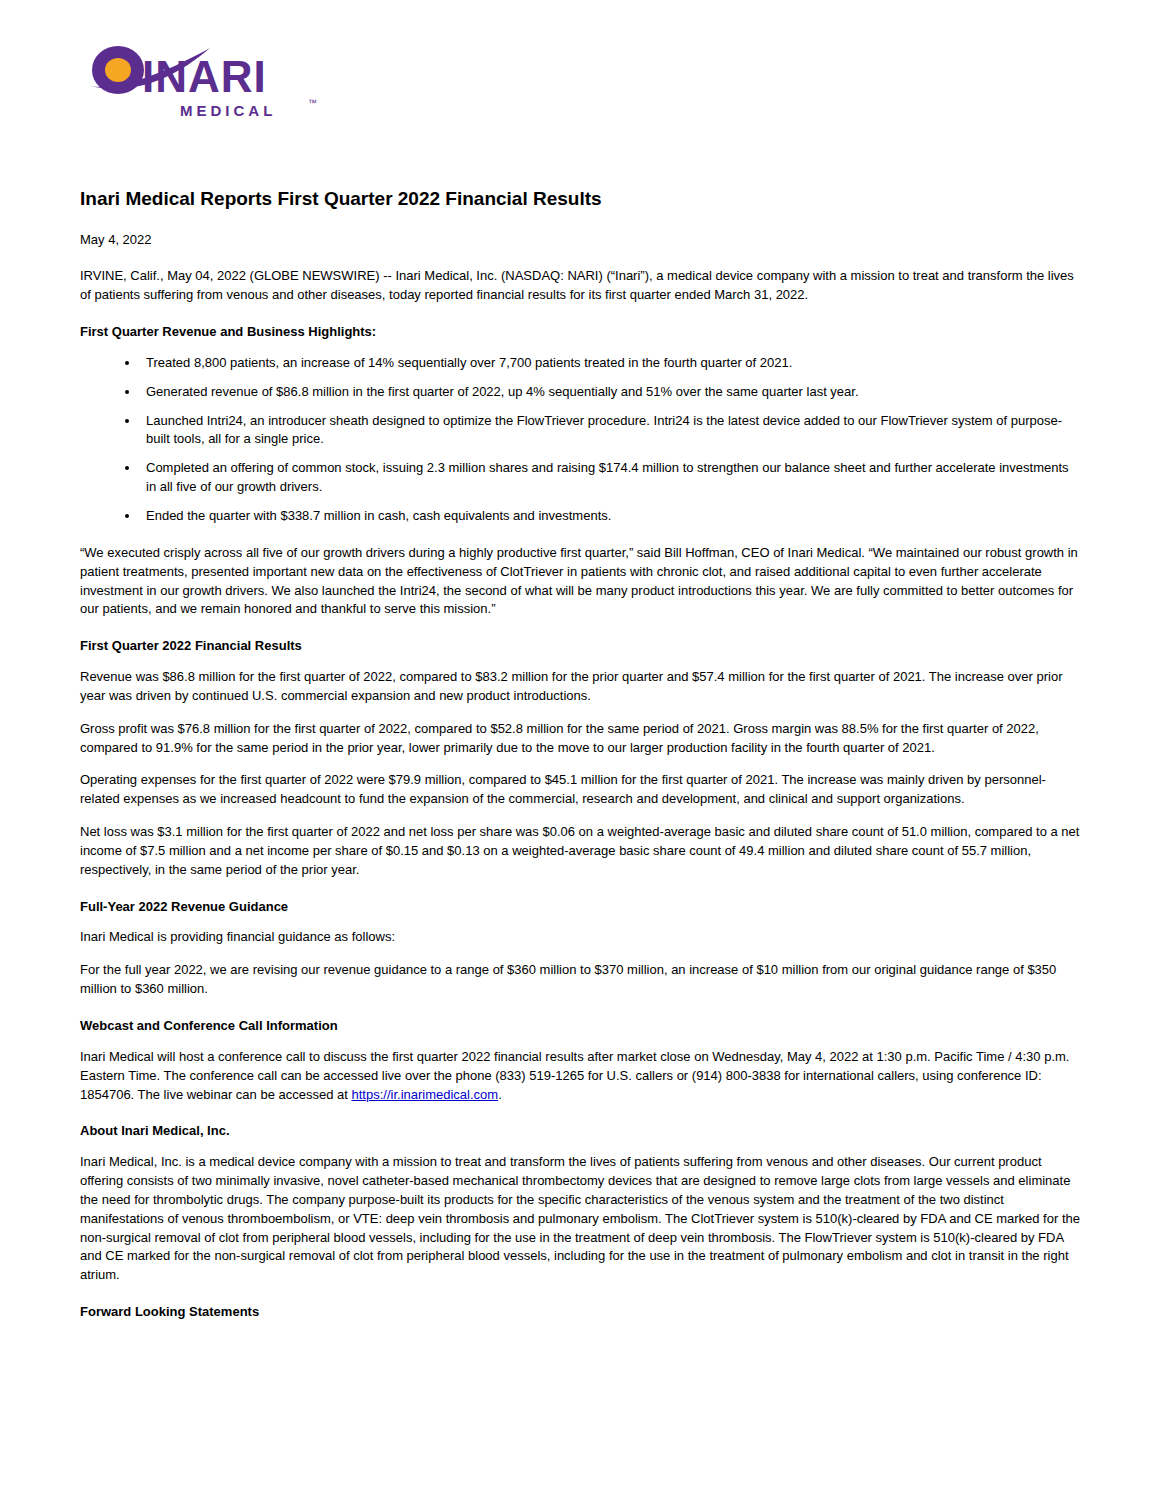INARI MEDICAL ™
Inari Medical Reports First Quarter 2022 Financial Results
May 4, 2022
IRVINE, Calif., May 04, 2022 (GLOBE NEWSWIRE) -- Inari Medical, Inc. (NASDAQ: NARI) (“Inari”), a medical device company with a mission to treat and transform the lives of patients suffering from venous and other diseases, today reported financial results for its first quarter ended March 31, 2022.
First Quarter Revenue and Business Highlights:
Treated 8,800 patients, an increase of 14% sequentially over 7,700 patients treated in the fourth quarter of 2021.
Generated revenue of $86.8 million in the first quarter of 2022, up 4% sequentially and 51% over the same quarter last year.
Launched Intri24, an introducer sheath designed to optimize the FlowTriever procedure. Intri24 is the latest device added to our FlowTriever system of purpose-built tools, all for a single price.
Completed an offering of common stock, issuing 2.3 million shares and raising $174.4 million to strengthen our balance sheet and further accelerate investments in all five of our growth drivers.
Ended the quarter with $338.7 million in cash, cash equivalents and investments.
“We executed crisply across all five of our growth drivers during a highly productive first quarter,” said Bill Hoffman, CEO of Inari Medical. “We maintained our robust growth in patient treatments, presented important new data on the effectiveness of ClotTriever in patients with chronic clot, and raised additional capital to even further accelerate investment in our growth drivers. We also launched the Intri24, the second of what will be many product introductions this year. We are fully committed to better outcomes for our patients, and we remain honored and thankful to serve this mission.”
First Quarter 2022 Financial Results
Revenue was $86.8 million for the first quarter of 2022, compared to $83.2 million for the prior quarter and $57.4 million for the first quarter of 2021. The increase over prior year was driven by continued U.S. commercial expansion and new product introductions.
Gross profit was $76.8 million for the first quarter of 2022, compared to $52.8 million for the same period of 2021. Gross margin was 88.5% for the first quarter of 2022, compared to 91.9% for the same period in the prior year, lower primarily due to the move to our larger production facility in the fourth quarter of 2021.
Operating expenses for the first quarter of 2022 were $79.9 million, compared to $45.1 million for the first quarter of 2021. The increase was mainly driven by personnel-related expenses as we increased headcount to fund the expansion of the commercial, research and development, and clinical and support organizations.
Net loss was $3.1 million for the first quarter of 2022 and net loss per share was $0.06 on a weighted-average basic and diluted share count of 51.0 million, compared to a net income of $7.5 million and a net income per share of $0.15 and $0.13 on a weighted-average basic share count of 49.4 million and diluted share count of 55.7 million, respectively, in the same period of the prior year.
Full-Year 2022 Revenue Guidance
Inari Medical is providing financial guidance as follows:
For the full year 2022, we are revising our revenue guidance to a range of $360 million to $370 million, an increase of $10 million from our original guidance range of $350 million to $360 million.
Webcast and Conference Call Information
Inari Medical will host a conference call to discuss the first quarter 2022 financial results after market close on Wednesday, May 4, 2022 at 1:30 p.m. Pacific Time / 4:30 p.m. Eastern Time. The conference call can be accessed live over the phone (833) 519-1265 for U.S. callers or (914) 800-3838 for international callers, using conference ID: 1854706. The live webinar can be accessed at https://ir.inarimedical.com.
About Inari Medical, Inc.
Inari Medical, Inc. is a medical device company with a mission to treat and transform the lives of patients suffering from venous and other diseases. Our current product offering consists of two minimally invasive, novel catheter-based mechanical thrombectomy devices that are designed to remove large clots from large vessels and eliminate the need for thrombolytic drugs. The company purpose-built its products for the specific characteristics of the venous system and the treatment of the two distinct manifestations of venous thromboembolism, or VTE: deep vein thrombosis and pulmonary embolism. The ClotTriever system is 510(k)-cleared by FDA and CE marked for the non-surgical removal of clot from peripheral blood vessels, including for the use in the treatment of deep vein thrombosis. The FlowTriever system is 510(k)-cleared by FDA and CE marked for the non-surgical removal of clot from peripheral blood vessels, including for the use in the treatment of pulmonary embolism and clot in transit in the right atrium.
Forward Looking Statements